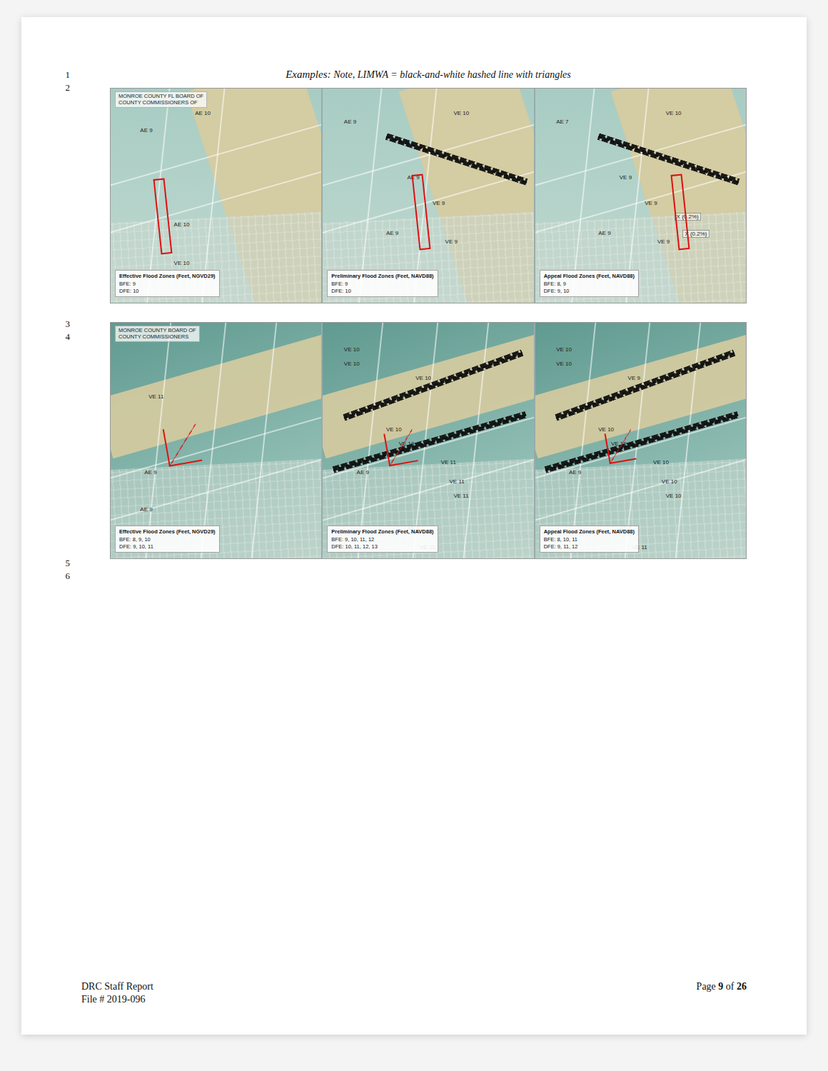1 2 3 4 5 6
Examples: Note, LIMWA = black-and-white hashed line with triangles
MONROE COUNTY FL BOARD OF
COUNTY COMMISSIONERS OF
AE 9
AE 10
AE 10
VE 10
Effective Flood Zones (Feet, NGVD29) BFE: 9 DFE: 10
AE 9
VE 10
AE 9
VE 9
AE 9
VE 9
VE 9
Preliminary Flood Zones (Feet, NAVD88) BFE: 9 DFE: 10
AE 7
VE 10
VE 9
VE 9
AE 9
VE 9
VE 9
X (0.2%)
X (0.2%)
Appeal Flood Zones (Feet, NAVD88) BFE: 8, 9 DFE: 9, 10
MONROE COUNTY BOARD OF
COUNTY COMMISSIONERS
VE 11
AE 9
AE 9
Effective Flood Zones (Feet, NGVD29) BFE: 8, 9, 10 DFE: 9, 10, 11
VE 10
VE 10
VE 10
VE 10
VE 10
AE 9
VE 11
VE 11
VE 11
AE 9
VE 11
Preliminary Flood Zones (Feet, NAVD88) BFE: 9, 10, 11, 12 DFE: 10, 11, 12, 13
VE 10
VE 10
VE 9
VE 10
VE 10
AE 9
VE 10
VE 10
VE 10
AE 9
VE 11
Appeal Flood Zones (Feet, NAVD88) BFE: 8, 10, 11 DFE: 9, 11, 12
DRC Staff Report
File # 2019-096
Page 9 of 26